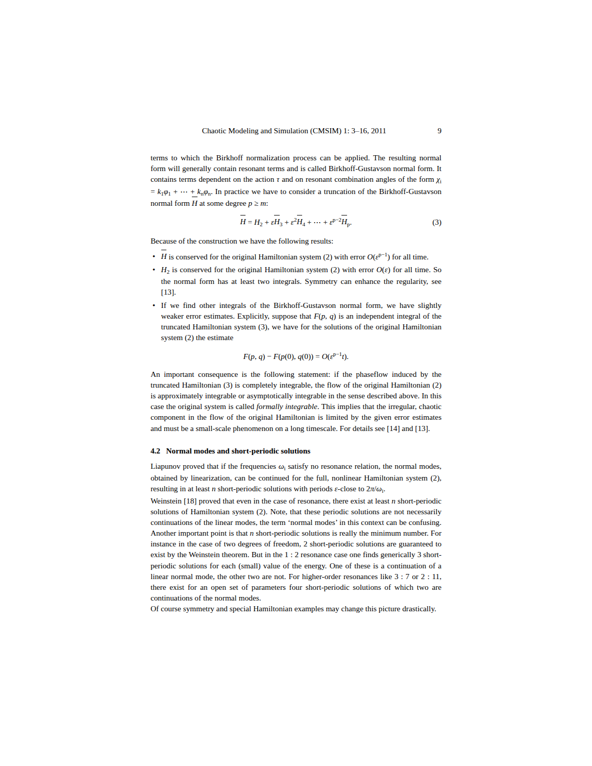Chaotic Modeling and Simulation (CMSIM) 1: 3–16, 2011 9
terms to which the Birkhoff normalization process can be applied. The resulting normal form will generally contain resonant terms and is called Birkhoff-Gustavson normal form. It contains terms dependent on the action τ and on resonant combination angles of the form χi = k 1 φ 1 + ⋯ + knφn. In practice we have to consider a truncation of the Birkhoff-Gustavson normal form H at some degree p ≥ m:
H = H 2 + εH 3 + ε 2 H 4 + ⋯ + εp−2 Hp. (3)
Because of the construction we have the following results:
H is conserved for the original Hamiltonian system (2) with error O(εp−1) for all time.
H 2 is conserved for the original Hamiltonian system (2) with error O(ε) for all time. So the normal form has at least two integrals. Symmetry can enhance the regularity, see [13].
If we find other integrals of the Birkhoff-Gustavson normal form, we have slightly weaker error estimates. Explicitly, suppose that F(p, q) is an independent integral of the truncated Hamiltonian system (3), we have for the solutions of the original Hamiltonian system (2) the estimate
F(p, q) − F(p(0), q(0)) = O(εp−1 t).
An important consequence is the following statement: if the phaseflow induced by the truncated Hamiltonian (3) is completely integrable, the flow of the original Hamiltonian (2) is approximately integrable or asymptotically integrable in the sense described above. In this case the original system is called formally integrable. This implies that the irregular, chaotic component in the flow of the original Hamiltonian is limited by the given error estimates and must be a small-scale phenomenon on a long timescale. For details see [14] and [13].
4.2 Normal modes and short-periodic solutions
Liapunov proved that if the frequencies ωi satisfy no resonance relation, the normal modes, obtained by linearization, can be continued for the full, nonlinear Hamiltonian system (2), resulting in at least n short-periodic solutions with periods ε-close to 2π/ωi.
Weinstein [18] proved that even in the case of resonance, there exist at least n short-periodic solutions of Hamiltonian system (2). Note, that these periodic solutions are not necessarily continuations of the linear modes, the term ‘normal modes’ in this context can be confusing. Another important point is that n short-periodic solutions is really the minimum number. For instance in the case of two degrees of freedom, 2 short-periodic solutions are guaranteed to exist by the Weinstein theorem. But in the 1 : 2 resonance case one finds generically 3 short-periodic solutions for each (small) value of the energy. One of these is a continuation of a linear normal mode, the other two are not. For higher-order resonances like 3 : 7 or 2 : 11, there exist for an open set of parameters four short-periodic solutions of which two are continuations of the normal modes.
Of course symmetry and special Hamiltonian examples may change this picture drastically.